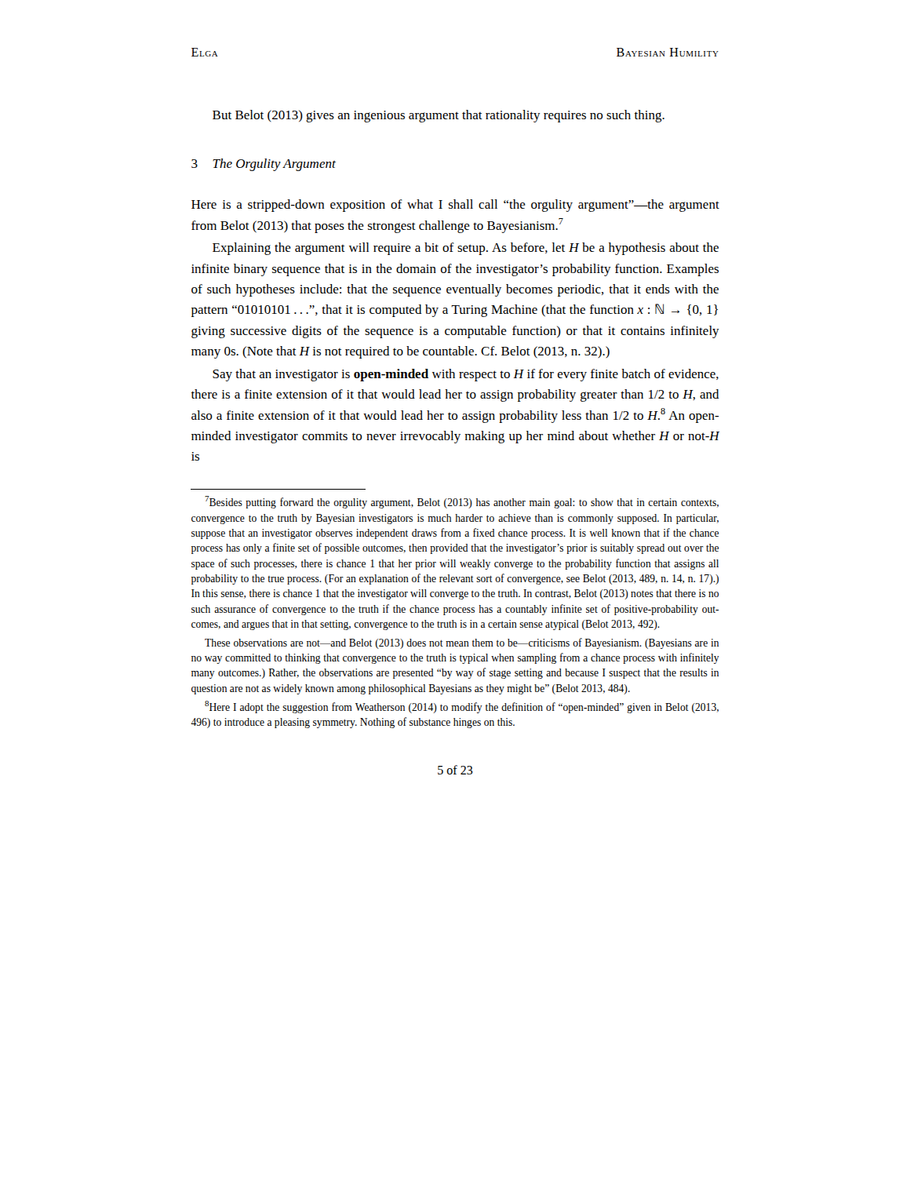Elga
Bayesian Humility
But Belot (2013) gives an ingenious argument that rationality requires no such thing.
3 The Orgulity Argument
Here is a stripped-down exposition of what I shall call “the orgulity argument”—the argument from Belot (2013) that poses the strongest challenge to Bayesianism.7
Explaining the argument will require a bit of setup. As before, let H be a hypothesis about the infinite binary sequence that is in the domain of the investigator’s probability function. Examples of such hypotheses include: that the sequence eventually becomes periodic, that it ends with the pattern “01010101 . . .”, that it is computed by a Turing Machine (that the function x : ℕ → {0, 1} giving successive digits of the sequence is a computable function) or that it contains infinitely many 0s. (Note that H is not required to be countable. Cf. Belot (2013, n. 32).)
Say that an investigator is open-minded with respect to H if for every finite batch of evidence, there is a finite extension of it that would lead her to assign probability greater than 1/2 to H, and also a finite extension of it that would lead her to assign probability less than 1/2 to H.8 An open-minded investigator commits to never irrevocably making up her mind about whether H or not-H is
7Besides putting forward the orgulity argument, Belot (2013) has another main goal: to show that in certain contexts, convergence to the truth by Bayesian investigators is much harder to achieve than is commonly supposed. In particular, suppose that an investigator observes independent draws from a fixed chance process. It is well known that if the chance process has only a finite set of possible outcomes, then provided that the investigator’s prior is suitably spread out over the space of such processes, there is chance 1 that her prior will weakly converge to the probability function that assigns all probability to the true process. (For an explanation of the relevant sort of convergence, see Belot (2013, 489, n. 14, n. 17).) In this sense, there is chance 1 that the investigator will converge to the truth. In contrast, Belot (2013) notes that there is no such assurance of convergence to the truth if the chance process has a countably infinite set of positive-probability outcomes, and argues that in that setting, convergence to the truth is in a certain sense atypical (Belot 2013, 492).
These observations are not—and Belot (2013) does not mean them to be—criticisms of Bayesianism. (Bayesians are in no way committed to thinking that convergence to the truth is typical when sampling from a chance process with infinitely many outcomes.) Rather, the observations are presented “by way of stage setting and because I suspect that the results in question are not as widely known among philosophical Bayesians as they might be” (Belot 2013, 484).
8Here I adopt the suggestion from Weatherson (2014) to modify the definition of “open-minded” given in Belot (2013, 496) to introduce a pleasing symmetry. Nothing of substance hinges on this.
5 of 23